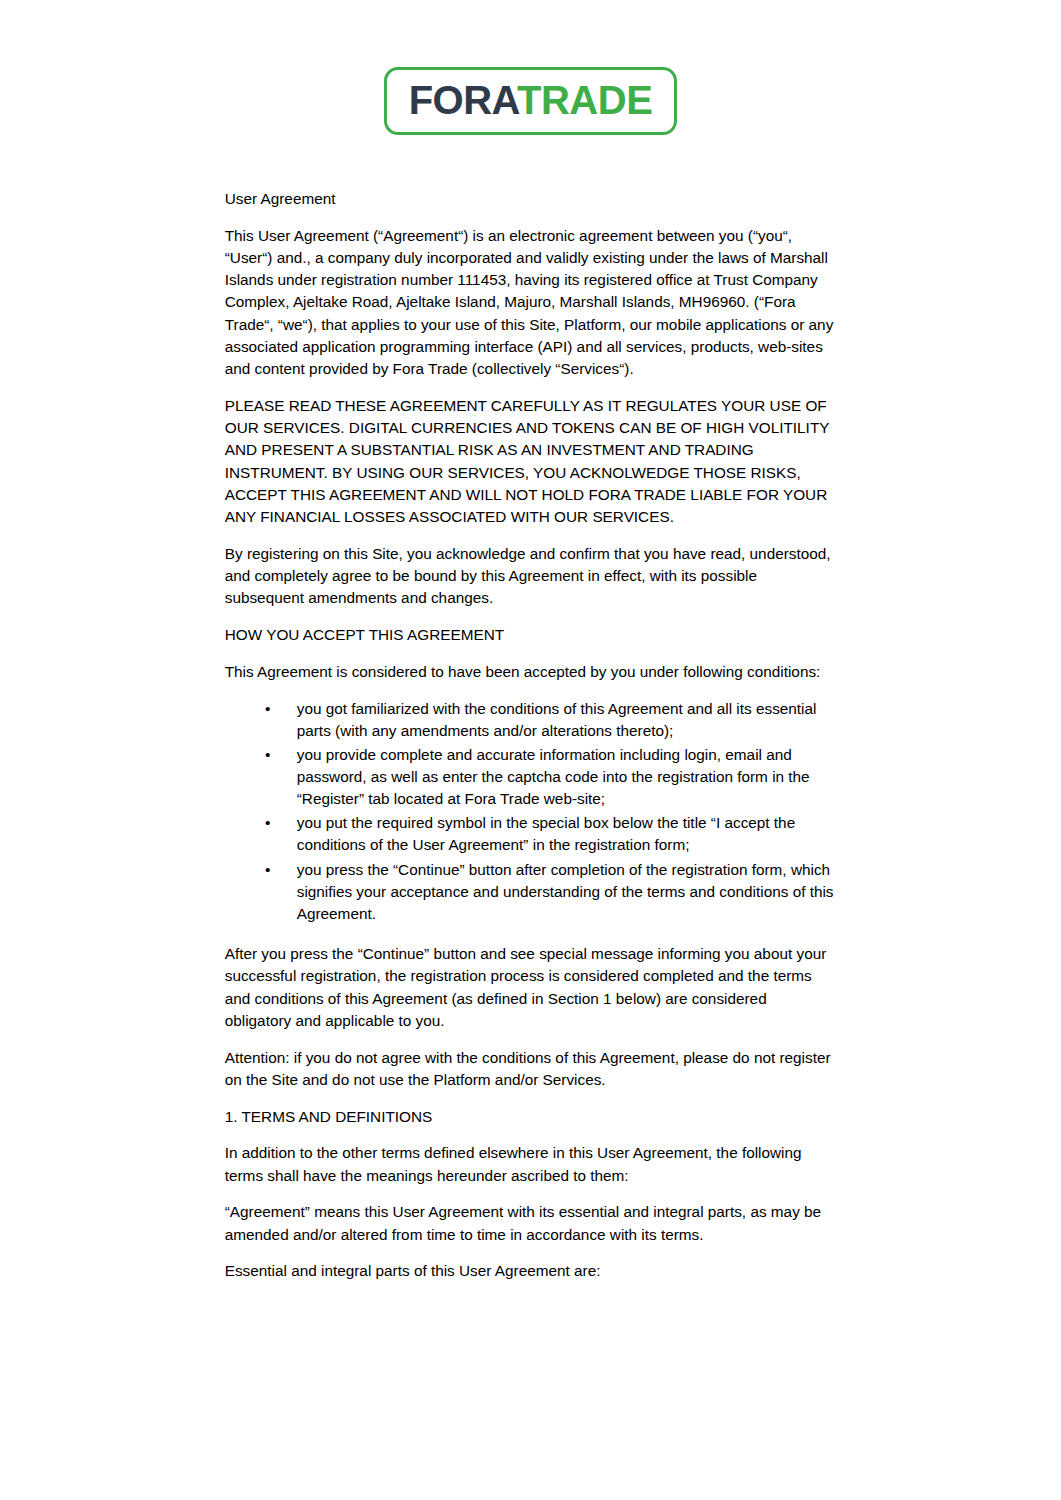FORA TRADE
User Agreement
This User Agreement (“Agreement“) is an electronic agreement between you (“you“, “User“) and., a company duly incorporated and validly existing under the laws of Marshall Islands under registration number 111453, having its registered office at Trust Company Complex, Ajeltake Road, Ajeltake Island, Majuro, Marshall Islands, MH96960. (“Fora Trade“, “we“), that applies to your use of this Site, Platform, our mobile applications or any associated application programming interface (API) and all services, products, web-sites and content provided by Fora Trade (collectively “Services“).
Please read these agreement carefully as it regulates your use of our services. Digital currencies and tokens can be of high volitility and present a substantial risk as an investment and trading instrument. By using our services, you acknolwedge those risks, accept this agreement and will not hold fora trade liable for your any financial losses associated with our services.
By registering on this Site, you acknowledge and confirm that you have read, understood, and completely agree to be bound by this Agreement in effect, with its possible subsequent amendments and changes.
HOW YOU ACCEPT THIS AGREEMENT
This Agreement is considered to have been accepted by you under following conditions:
you got familiarized with the conditions of this Agreement and all its essential parts (with any amendments and/or alterations thereto);
you provide complete and accurate information including login, email and password, as well as enter the captcha code into the registration form in the “Register” tab located at Fora Trade web-site;
you put the required symbol in the special box below the title “I accept the conditions of the User Agreement” in the registration form;
you press the “Continue” button after completion of the registration form, which signifies your acceptance and understanding of the terms and conditions of this Agreement.
After you press the “Continue” button and see special message informing you about your successful registration, the registration process is considered completed and the terms and conditions of this Agreement (as defined in Section 1 below) are considered obligatory and applicable to you.
Attention: if you do not agree with the conditions of this Agreement, please do not register on the Site and do not use the Platform and/or Services.
1. TERMS AND DEFINITIONS
In addition to the other terms defined elsewhere in this User Agreement, the following terms shall have the meanings hereunder ascribed to them:
“Agreement” means this User Agreement with its essential and integral parts, as may be amended and/or altered from time to time in accordance with its terms.
Essential and integral parts of this User Agreement are: